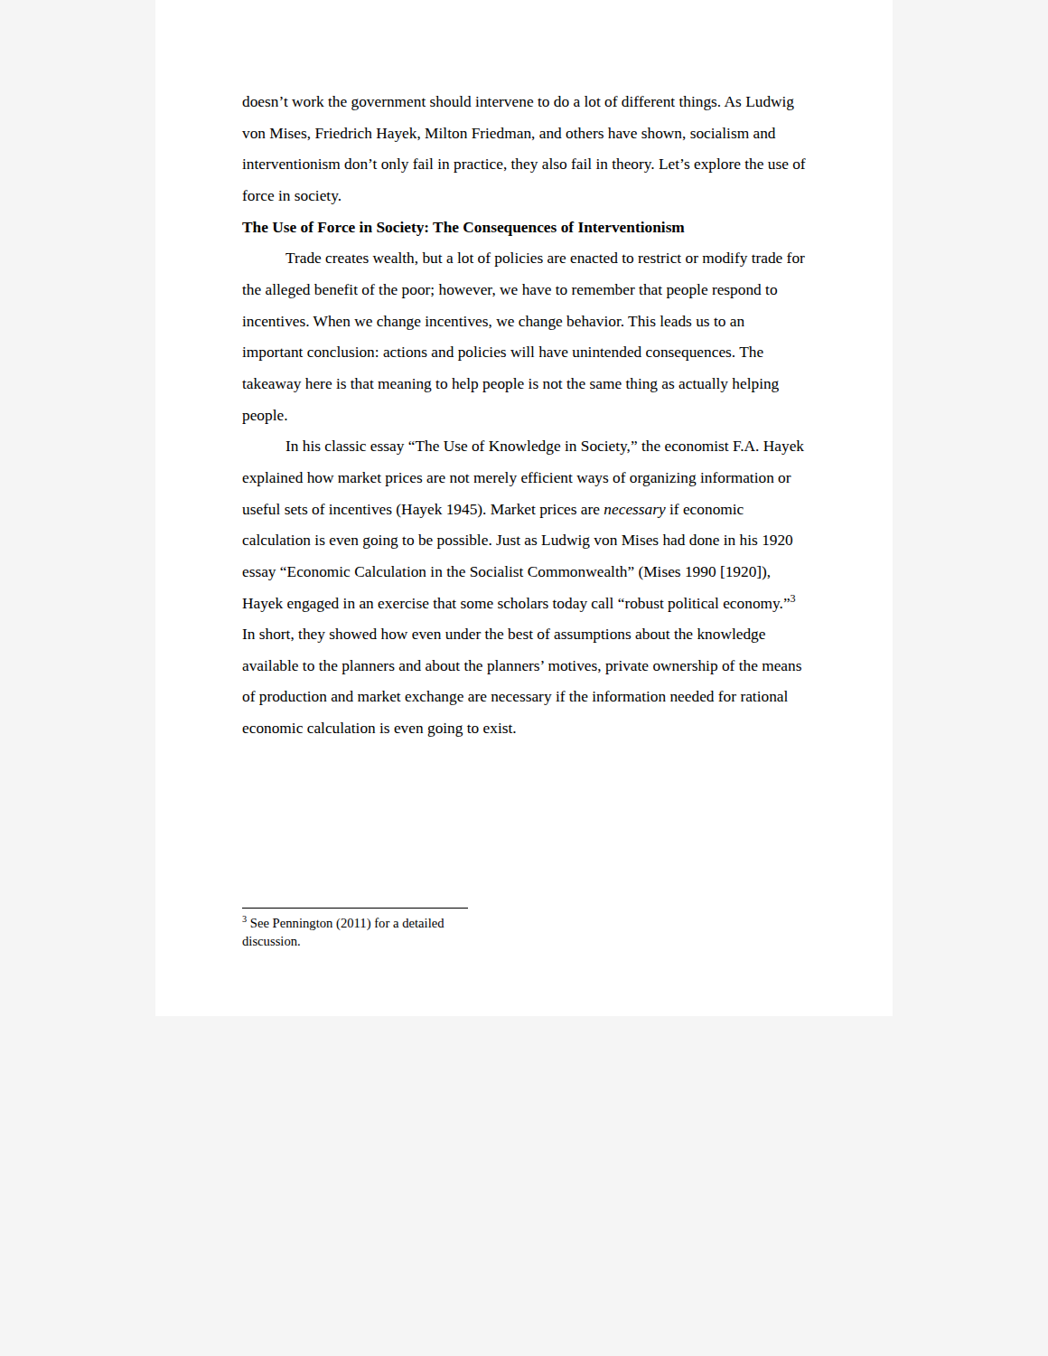doesn’t work the government should intervene to do a lot of different things. As Ludwig von Mises, Friedrich Hayek, Milton Friedman, and others have shown, socialism and interventionism don’t only fail in practice, they also fail in theory. Let’s explore the use of force in society.
The Use of Force in Society: The Consequences of Interventionism
Trade creates wealth, but a lot of policies are enacted to restrict or modify trade for the alleged benefit of the poor; however, we have to remember that people respond to incentives. When we change incentives, we change behavior. This leads us to an important conclusion: actions and policies will have unintended consequences. The takeaway here is that meaning to help people is not the same thing as actually helping people.
In his classic essay “The Use of Knowledge in Society,” the economist F.A. Hayek explained how market prices are not merely efficient ways of organizing information or useful sets of incentives (Hayek 1945). Market prices are necessary if economic calculation is even going to be possible. Just as Ludwig von Mises had done in his 1920 essay “Economic Calculation in the Socialist Commonwealth” (Mises 1990 [1920]), Hayek engaged in an exercise that some scholars today call “robust political economy.”3 In short, they showed how even under the best of assumptions about the knowledge available to the planners and about the planners’ motives, private ownership of the means of production and market exchange are necessary if the information needed for rational economic calculation is even going to exist.
3 See Pennington (2011) for a detailed discussion.